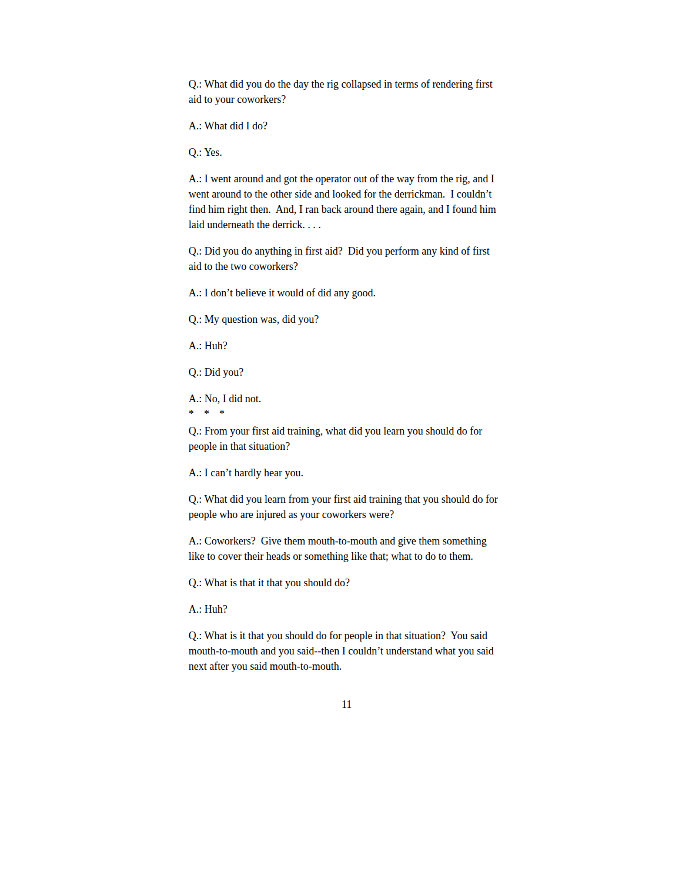Q.: What did you do the day the rig collapsed in terms of rendering first aid to your coworkers?
A.: What did I do?
Q.: Yes.
A.: I went around and got the operator out of the way from the rig, and I went around to the other side and looked for the derrickman. I couldn’t find him right then. And, I ran back around there again, and I found him laid underneath the derrick. . . .
Q.: Did you do anything in first aid? Did you perform any kind of first aid to the two coworkers?
A.: I don’t believe it would of did any good.
Q.: My question was, did you?
A.: Huh?
Q.: Did you?
A.: No, I did not.
* * *
Q.: From your first aid training, what did you learn you should do for people in that situation?
A.: I can’t hardly hear you.
Q.: What did you learn from your first aid training that you should do for people who are injured as your coworkers were?
A.: Coworkers? Give them mouth-to-mouth and give them something like to cover their heads or something like that; what to do to them.
Q.: What is that it that you should do?
A.: Huh?
Q.: What is it that you should do for people in that situation? You said mouth-to-mouth and you said--then I couldn’t understand what you said next after you said mouth-to-mouth.
11